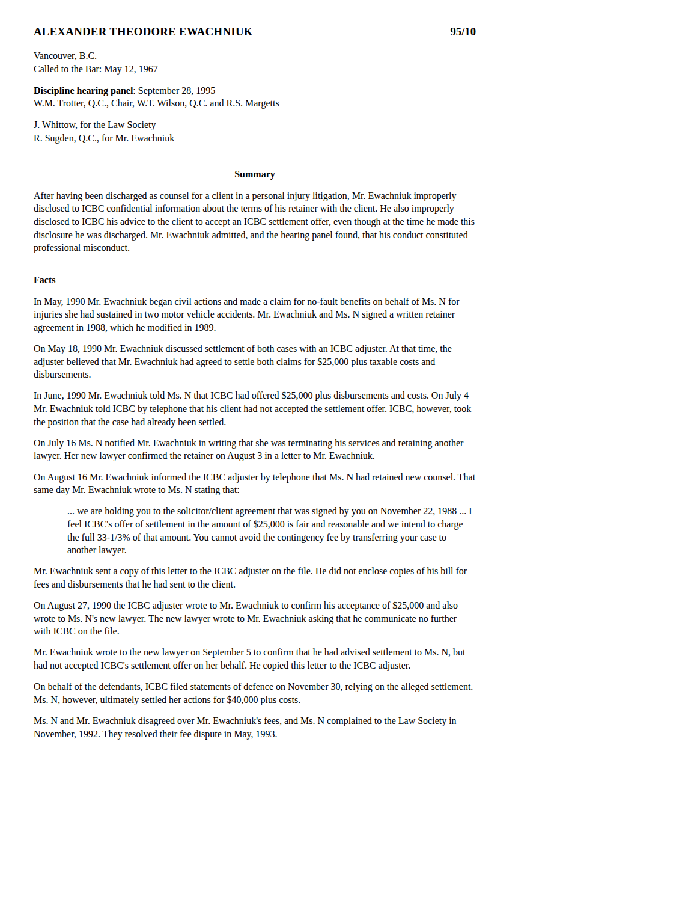ALEXANDER THEODORE EWACHNIUK 95/10
Vancouver, B.C.
Called to the Bar: May 12, 1967
Discipline hearing panel: September 28, 1995
W.M. Trotter, Q.C., Chair, W.T. Wilson, Q.C. and R.S. Margetts
J. Whittow, for the Law Society
R. Sugden, Q.C., for Mr. Ewachniuk
Summary
After having been discharged as counsel for a client in a personal injury litigation, Mr. Ewachniuk improperly disclosed to ICBC confidential information about the terms of his retainer with the client. He also improperly disclosed to ICBC his advice to the client to accept an ICBC settlement offer, even though at the time he made this disclosure he was discharged. Mr. Ewachniuk admitted, and the hearing panel found, that his conduct constituted professional misconduct.
Facts
In May, 1990 Mr. Ewachniuk began civil actions and made a claim for no-fault benefits on behalf of Ms. N for injuries she had sustained in two motor vehicle accidents. Mr. Ewachniuk and Ms. N signed a written retainer agreement in 1988, which he modified in 1989.
On May 18, 1990 Mr. Ewachniuk discussed settlement of both cases with an ICBC adjuster. At that time, the adjuster believed that Mr. Ewachniuk had agreed to settle both claims for $25,000 plus taxable costs and disbursements.
In June, 1990 Mr. Ewachniuk told Ms. N that ICBC had offered $25,000 plus disbursements and costs. On July 4 Mr. Ewachniuk told ICBC by telephone that his client had not accepted the settlement offer. ICBC, however, took the position that the case had already been settled.
On July 16 Ms. N notified Mr. Ewachniuk in writing that she was terminating his services and retaining another lawyer. Her new lawyer confirmed the retainer on August 3 in a letter to Mr. Ewachniuk.
On August 16 Mr. Ewachniuk informed the ICBC adjuster by telephone that Ms. N had retained new counsel. That same day Mr. Ewachniuk wrote to Ms. N stating that:
... we are holding you to the solicitor/client agreement that was signed by you on November 22, 1988 ... I feel ICBC's offer of settlement in the amount of $25,000 is fair and reasonable and we intend to charge the full 33-1/3% of that amount. You cannot avoid the contingency fee by transferring your case to another lawyer.
Mr. Ewachniuk sent a copy of this letter to the ICBC adjuster on the file. He did not enclose copies of his bill for fees and disbursements that he had sent to the client.
On August 27, 1990 the ICBC adjuster wrote to Mr. Ewachniuk to confirm his acceptance of $25,000 and also wrote to Ms. N's new lawyer. The new lawyer wrote to Mr. Ewachniuk asking that he communicate no further with ICBC on the file.
Mr. Ewachniuk wrote to the new lawyer on September 5 to confirm that he had advised settlement to Ms. N, but had not accepted ICBC's settlement offer on her behalf. He copied this letter to the ICBC adjuster.
On behalf of the defendants, ICBC filed statements of defence on November 30, relying on the alleged settlement. Ms. N, however, ultimately settled her actions for $40,000 plus costs.
Ms. N and Mr. Ewachniuk disagreed over Mr. Ewachniuk's fees, and Ms. N complained to the Law Society in November, 1992. They resolved their fee dispute in May, 1993.